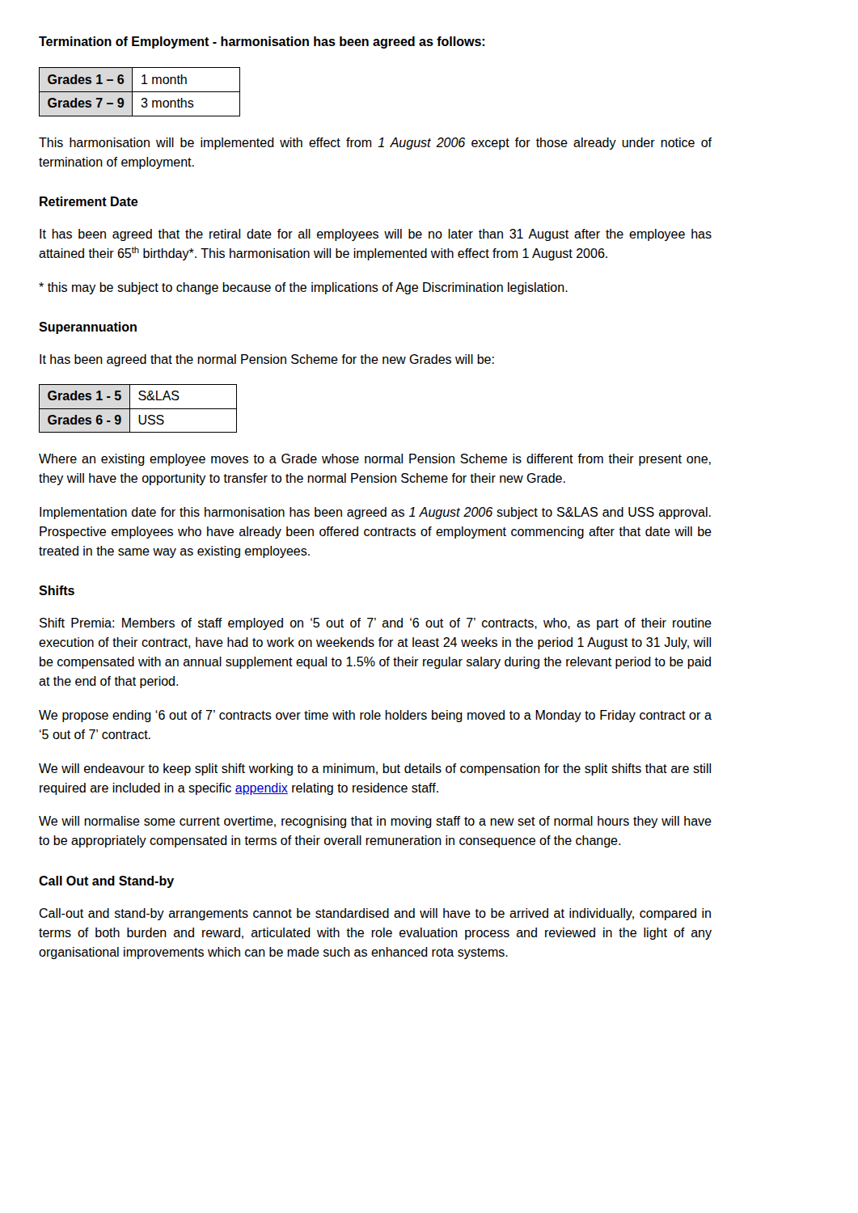Termination of Employment - harmonisation has been agreed as follows:
| Grades 1 – 6 | 1 month |
| Grades 7 – 9 | 3 months |
This harmonisation will be implemented with effect from 1 August 2006 except for those already under notice of termination of employment.
Retirement Date
It has been agreed that the retiral date for all employees will be no later than 31 August after the employee has attained their 65th birthday*. This harmonisation will be implemented with effect from 1 August 2006.
* this may be subject to change because of the implications of Age Discrimination legislation.
Superannuation
It has been agreed that the normal Pension Scheme for the new Grades will be:
| Grades 1 - 5 | S&LAS |
| Grades 6 - 9 | USS |
Where an existing employee moves to a Grade whose normal Pension Scheme is different from their present one, they will have the opportunity to transfer to the normal Pension Scheme for their new Grade.
Implementation date for this harmonisation has been agreed as 1 August 2006 subject to S&LAS and USS approval. Prospective employees who have already been offered contracts of employment commencing after that date will be treated in the same way as existing employees.
Shifts
Shift Premia: Members of staff employed on ‘5 out of 7’ and ‘6 out of 7’ contracts, who, as part of their routine execution of their contract, have had to work on weekends for at least 24 weeks in the period 1 August to 31 July, will be compensated with an annual supplement equal to 1.5% of their regular salary during the relevant period to be paid at the end of that period.
We propose ending ‘6 out of 7’ contracts over time with role holders being moved to a Monday to Friday contract or a ‘5 out of 7’ contract.
We will endeavour to keep split shift working to a minimum, but details of compensation for the split shifts that are still required are included in a specific appendix relating to residence staff.
We will normalise some current overtime, recognising that in moving staff to a new set of normal hours they will have to be appropriately compensated in terms of their overall remuneration in consequence of the change.
Call Out and Stand-by
Call-out and stand-by arrangements cannot be standardised and will have to be arrived at individually, compared in terms of both burden and reward, articulated with the role evaluation process and reviewed in the light of any organisational improvements which can be made such as enhanced rota systems.